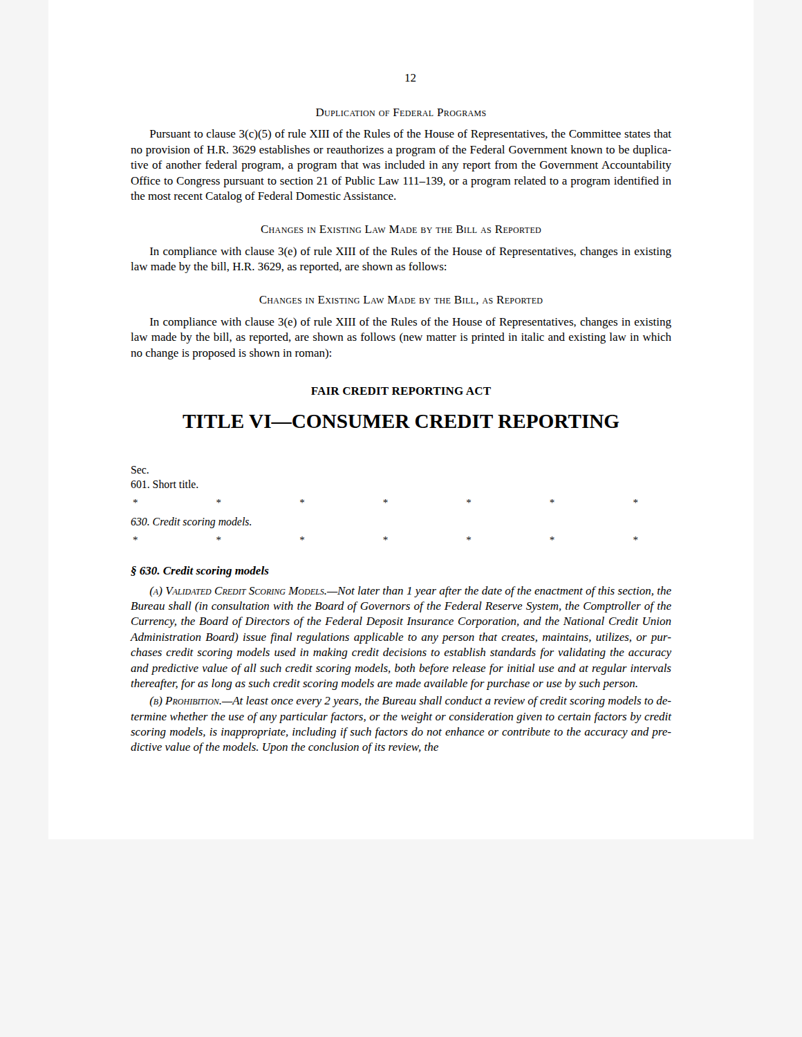12
Duplication of Federal Programs
Pursuant to clause 3(c)(5) of rule XIII of the Rules of the House of Representatives, the Committee states that no provision of H.R. 3629 establishes or reauthorizes a program of the Federal Government known to be duplicative of another federal program, a program that was included in any report from the Government Accountability Office to Congress pursuant to section 21 of Public Law 111–139, or a program related to a program identified in the most recent Catalog of Federal Domestic Assistance.
Changes in Existing Law Made by the Bill as Reported
In compliance with clause 3(e) of rule XIII of the Rules of the House of Representatives, changes in existing law made by the bill, H.R. 3629, as reported, are shown as follows:
Changes in Existing Law Made by the Bill, as Reported
In compliance with clause 3(e) of rule XIII of the Rules of the House of Representatives, changes in existing law made by the bill, as reported, are shown as follows (new matter is printed in italic and existing law in which no change is proposed is shown in roman):
FAIR CREDIT REPORTING ACT
TITLE VI—CONSUMER CREDIT REPORTING
Sec.
601. Short title.
*******
630. Credit scoring models.
*******
§ 630. Credit scoring models
(a) Validated Credit Scoring Models.—Not later than 1 year after the date of the enactment of this section, the Bureau shall (in consultation with the Board of Governors of the Federal Reserve System, the Comptroller of the Currency, the Board of Directors of the Federal Deposit Insurance Corporation, and the National Credit Union Administration Board) issue final regulations applicable to any person that creates, maintains, utilizes, or purchases credit scoring models used in making credit decisions to establish standards for validating the accuracy and predictive value of all such credit scoring models, both before release for initial use and at regular intervals thereafter, for as long as such credit scoring models are made available for purchase or use by such person.
(b) Prohibition.—At least once every 2 years, the Bureau shall conduct a review of credit scoring models to determine whether the use of any particular factors, or the weight or consideration given to certain factors by credit scoring models, is inappropriate, including if such factors do not enhance or contribute to the accuracy and predictive value of the models. Upon the conclusion of its review, the